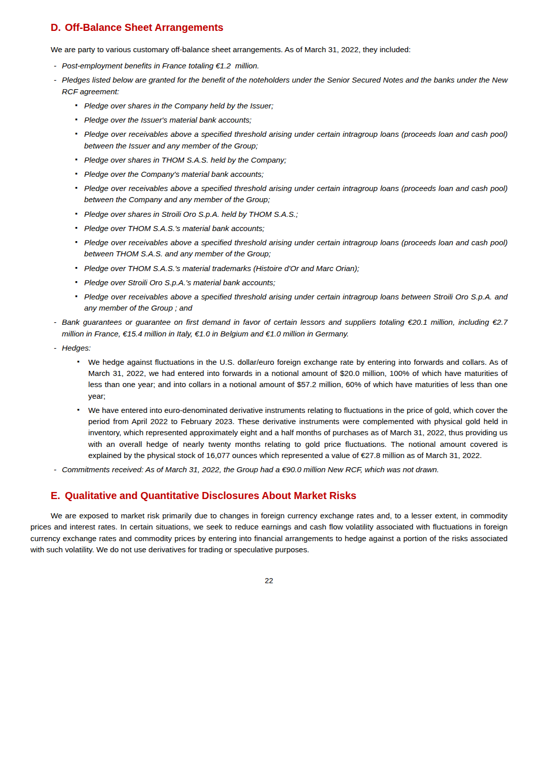D. Off-Balance Sheet Arrangements
We are party to various customary off-balance sheet arrangements. As of March 31, 2022, they included:
Post-employment benefits in France totaling €1.2 million.
Pledges listed below are granted for the benefit of the noteholders under the Senior Secured Notes and the banks under the New RCF agreement:
Pledge over shares in the Company held by the Issuer;
Pledge over the Issuer's material bank accounts;
Pledge over receivables above a specified threshold arising under certain intragroup loans (proceeds loan and cash pool) between the Issuer and any member of the Group;
Pledge over shares in THOM S.A.S. held by the Company;
Pledge over the Company's material bank accounts;
Pledge over receivables above a specified threshold arising under certain intragroup loans (proceeds loan and cash pool) between the Company and any member of the Group;
Pledge over shares in Stroili Oro S.p.A. held by THOM S.A.S.;
Pledge over THOM S.A.S.'s material bank accounts;
Pledge over receivables above a specified threshold arising under certain intragroup loans (proceeds loan and cash pool) between THOM S.A.S. and any member of the Group;
Pledge over THOM S.A.S.'s material trademarks (Histoire d'Or and Marc Orian);
Pledge over Stroili Oro S.p.A.'s material bank accounts;
Pledge over receivables above a specified threshold arising under certain intragroup loans between Stroili Oro S.p.A. and any member of the Group ; and
Bank guarantees or guarantee on first demand in favor of certain lessors and suppliers totaling €20.1 million, including €2.7 million in France, €15.4 million in Italy, €1.0 in Belgium and €1.0 million in Germany.
Hedges:
We hedge against fluctuations in the U.S. dollar/euro foreign exchange rate by entering into forwards and collars. As of March 31, 2022, we had entered into forwards in a notional amount of $20.0 million, 100% of which have maturities of less than one year; and into collars in a notional amount of $57.2 million, 60% of which have maturities of less than one year;
We have entered into euro-denominated derivative instruments relating to fluctuations in the price of gold, which cover the period from April 2022 to February 2023. These derivative instruments were complemented with physical gold held in inventory, which represented approximately eight and a half months of purchases as of March 31, 2022, thus providing us with an overall hedge of nearly twenty months relating to gold price fluctuations. The notional amount covered is explained by the physical stock of 16,077 ounces which represented a value of €27.8 million as of March 31, 2022.
Commitments received: As of March 31, 2022, the Group had a €90.0 million New RCF, which was not drawn.
E. Qualitative and Quantitative Disclosures About Market Risks
We are exposed to market risk primarily due to changes in foreign currency exchange rates and, to a lesser extent, in commodity prices and interest rates. In certain situations, we seek to reduce earnings and cash flow volatility associated with fluctuations in foreign currency exchange rates and commodity prices by entering into financial arrangements to hedge against a portion of the risks associated with such volatility. We do not use derivatives for trading or speculative purposes.
22